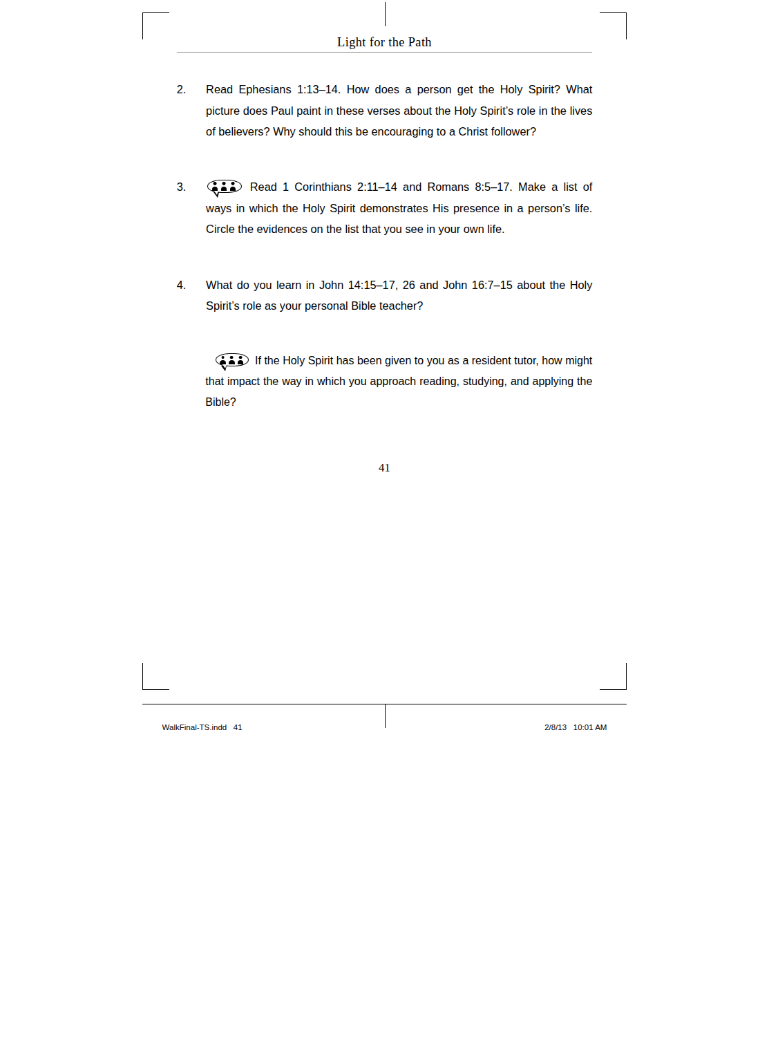Light for the Path
2. Read Ephesians 1:13–14. How does a person get the Holy Spirit? What picture does Paul paint in these verses about the Holy Spirit’s role in the lives of believers? Why should this be encouraging to a Christ follower?
3. Read 1 Corinthians 2:11–14 and Romans 8:5–17. Make a list of ways in which the Holy Spirit demonstrates His presence in a person’s life. Circle the evidences on the list that you see in your own life.
4. What do you learn in John 14:15–17, 26 and John 16:7–15 about the Holy Spirit’s role as your personal Bible teacher?
If the Holy Spirit has been given to you as a resident tutor, how might that impact the way in which you approach reading, studying, and applying the Bible?
41
WalkFinal-TS.indd 41 2/8/13 10:01 AM